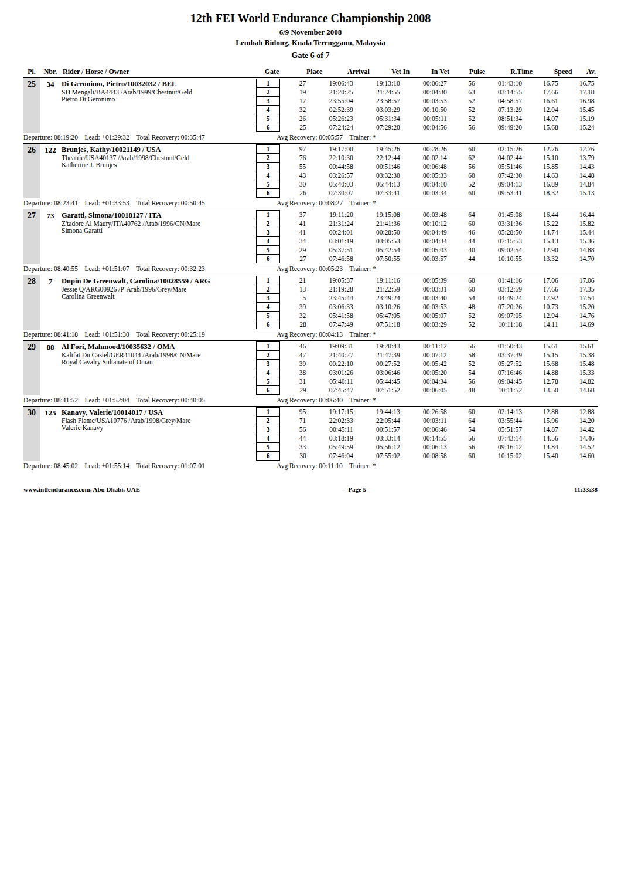12th FEI World Endurance Championship 2008
6/9 November 2008
Lembah Bidong, Kuala Terengganu, Malaysia
Gate 6 of 7
| Pl. | Nbr. | Rider / Horse / Owner | Gate | Place | Arrival | Vet In | In Vet | Pulse | R.Time | Speed | Av. |
| --- | --- | --- | --- | --- | --- | --- | --- | --- | --- | --- | --- |
| 25 | 34 | Di Geronimo, Pietro/10032032 / BEL SD Mengali/BA4443 /Arab/1999/Chestnut/Geld Pietro Di Geronimo | / 1 / 27 / 19:06:43 / 19:13:10 / 00:06:27 / 56 / 01:43:10 / 16.75 / 16.75 / / 2 / 19 / 21:20:25 / 21:24:55 / 00:04:30 / 63 / 03:14:55 / 17.66 / 17.18 / / 3 / 17 / 23:55:04 / 23:58:57 / 00:03:53 / 52 / 04:58:57 / 16.61 / 16.98 / / 4 / 32 / 02:52:39 / 03:03:29 / 00:10:50 / 52 / 07:13:29 / 12.04 / 15.45 / / 5 / 26 / 05:26:23 / 05:31:34 / 00:05:11 / 52 / 08:51:34 / 14.07 / 15.19 / / 6 / 25 / 07:24:24 / 07:29:20 / 00:04:56 / 56 / 09:49:20 / 15.68 / 15.24 / |
| Departure: 08:19:20 Lead: +01:29:32 Total Recovery: 00:35:47 Avg Recovery: 00:05:57 Trainer: * |
| 26 | 122 | Brunjes, Kathy/10021149 / USA Theatric/USA40137 /Arab/1998/Chestnut/Geld Katherine J. Brunjes | / 1 / 97 / 19:17:00 / 19:45:26 / 00:28:26 / 60 / 02:15:26 / 12.76 / 12.76 / / 2 / 76 / 22:10:30 / 22:12:44 / 00:02:14 / 62 / 04:02:44 / 15.10 / 13.79 / / 3 / 55 / 00:44:58 / 00:51:46 / 00:06:48 / 56 / 05:51:46 / 15.85 / 14.43 / / 4 / 43 / 03:26:57 / 03:32:30 / 00:05:33 / 60 / 07:42:30 / 14.63 / 14.48 / / 5 / 30 / 05:40:03 / 05:44:13 / 00:04:10 / 52 / 09:04:13 / 16.89 / 14.84 / / 6 / 26 / 07:30:07 / 07:33:41 / 00:03:34 / 60 / 09:53:41 / 18.32 / 15.13 / |
| Departure: 08:23:41 Lead: +01:33:53 Total Recovery: 00:50:45 Avg Recovery: 00:08:27 Trainer: * |
| 27 | 73 | Garatti, Simona/10018127 / ITA Z'tadore Al Maury/ITA40762 /Arab/1996/CN/Mare Simona Garatti | / 1 / 37 / 19:11:20 / 19:15:08 / 00:03:48 / 64 / 01:45:08 / 16.44 / 16.44 / / 2 / 41 / 21:31:24 / 21:41:36 / 00:10:12 / 60 / 03:31:36 / 15.22 / 15.82 / / 3 / 41 / 00:24:01 / 00:28:50 / 00:04:49 / 46 / 05:28:50 / 14.74 / 15.44 / / 4 / 34 / 03:01:19 / 03:05:53 / 00:04:34 / 44 / 07:15:53 / 15.13 / 15.36 / / 5 / 29 / 05:37:51 / 05:42:54 / 00:05:03 / 40 / 09:02:54 / 12.90 / 14.88 / / 6 / 27 / 07:46:58 / 07:50:55 / 00:03:57 / 44 / 10:10:55 / 13.32 / 14.70 / |
| Departure: 08:40:55 Lead: +01:51:07 Total Recovery: 00:32:23 Avg Recovery: 00:05:23 Trainer: * |
| 28 | 7 | Dupin De Greenwalt, Carolina/10028559 / ARG Jessie Q/ARG00926 /P-Arab/1996/Grey/Mare Carolina Greenwalt | / 1 / 21 / 19:05:37 / 19:11:16 / 00:05:39 / 60 / 01:41:16 / 17.06 / 17.06 / / 2 / 13 / 21:19:28 / 21:22:59 / 00:03:31 / 60 / 03:12:59 / 17.66 / 17.35 / / 3 / 5 / 23:45:44 / 23:49:24 / 00:03:40 / 54 / 04:49:24 / 17.92 / 17.54 / / 4 / 39 / 03:06:33 / 03:10:26 / 00:03:53 / 48 / 07:20:26 / 10.73 / 15.20 / / 5 / 32 / 05:41:58 / 05:47:05 / 00:05:07 / 52 / 09:07:05 / 12.94 / 14.76 / / 6 / 28 / 07:47:49 / 07:51:18 / 00:03:29 / 52 / 10:11:18 / 14.11 / 14.69 / |
| Departure: 08:41:18 Lead: +01:51:30 Total Recovery: 00:25:19 Avg Recovery: 00:04:13 Trainer: * |
| 29 | 88 | Al Fori, Mahmood/10035632 / OMA Kalifat Du Castel/GER41044 /Arab/1998/CN/Mare Royal Cavalry Sultanate of Oman | / 1 / 46 / 19:09:31 / 19:20:43 / 00:11:12 / 56 / 01:50:43 / 15.61 / 15.61 / / 2 / 47 / 21:40:27 / 21:47:39 / 00:07:12 / 58 / 03:37:39 / 15.15 / 15.38 / / 3 / 39 / 00:22:10 / 00:27:52 / 00:05:42 / 52 / 05:27:52 / 15.68 / 15.48 / / 4 / 38 / 03:01:26 / 03:06:46 / 00:05:20 / 54 / 07:16:46 / 14.88 / 15.33 / / 5 / 31 / 05:40:11 / 05:44:45 / 00:04:34 / 56 / 09:04:45 / 12.78 / 14.82 / / 6 / 29 / 07:45:47 / 07:51:52 / 00:06:05 / 48 / 10:11:52 / 13.50 / 14.68 / |
| Departure: 08:41:52 Lead: +01:52:04 Total Recovery: 00:40:05 Avg Recovery: 00:06:40 Trainer: * |
| 30 | 125 | Kanavy, Valerie/10014017 / USA Flash Flame/USA10776 /Arab/1998/Grey/Mare Valerie Kanavy | / 1 / 95 / 19:17:15 / 19:44:13 / 00:26:58 / 60 / 02:14:13 / 12.88 / 12.88 / / 2 / 71 / 22:02:33 / 22:05:44 / 00:03:11 / 64 / 03:55:44 / 15.96 / 14.20 / / 3 / 56 / 00:45:11 / 00:51:57 / 00:06:46 / 54 / 05:51:57 / 14.87 / 14.42 / / 4 / 44 / 03:18:19 / 03:33:14 / 00:14:55 / 56 / 07:43:14 / 14.56 / 14.46 / / 5 / 33 / 05:49:59 / 05:56:12 / 00:06:13 / 56 / 09:16:12 / 14.84 / 14.52 / / 6 / 30 / 07:46:04 / 07:55:02 / 00:08:58 / 60 / 10:15:02 / 15.40 / 14.60 / |
| Departure: 08:45:02 Lead: +01:55:14 Total Recovery: 01:07:01 Avg Recovery: 00:11:10 Trainer: * |
www.intlendurance.com, Abu Dhabi, UAE - Page 5 - 11:33:38